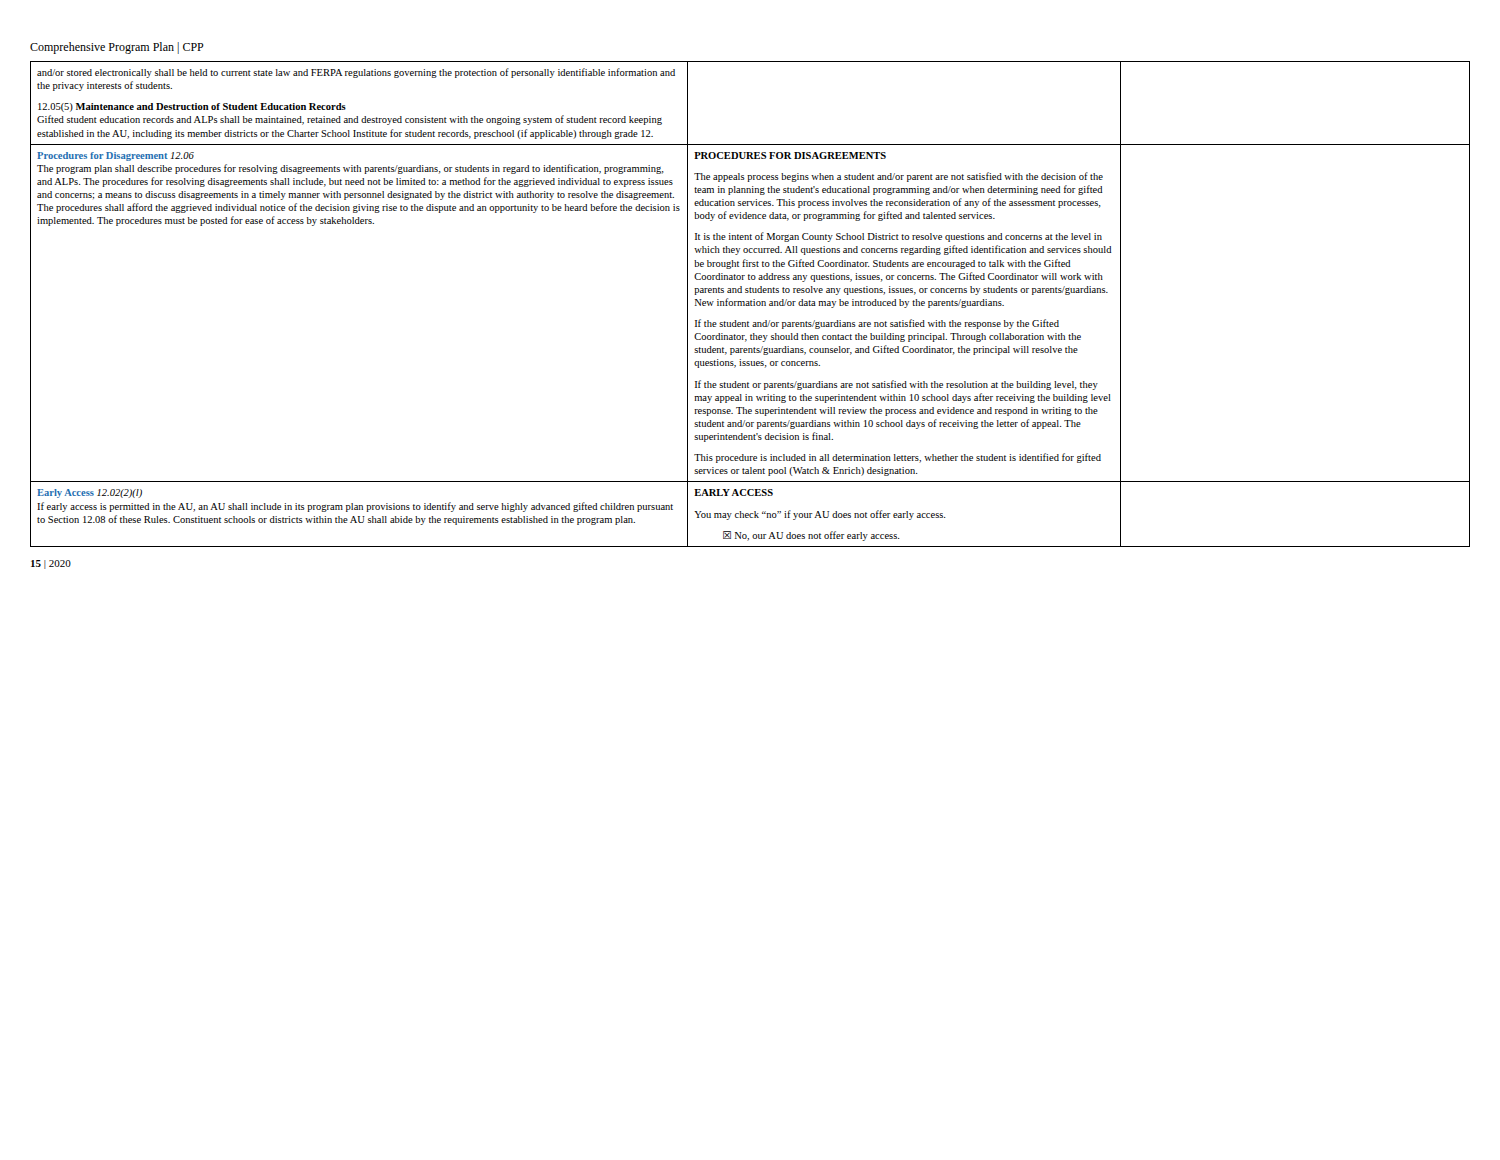Comprehensive Program Plan | CPP
| and/or stored electronically shall be held to current state law and FERPA regulations governing the protection of personally identifiable information and the privacy interests of students. 12.05(5) Maintenance and Destruction of Student Education Records Gifted student education records and ALPs shall be maintained, retained and destroyed consistent with the ongoing system of student record keeping established in the AU, including its member districts or the Charter School Institute for student records, preschool (if applicable) through grade 12. | | |
| Procedures for Disagreement 12.06 The program plan shall describe procedures for resolving disagreements with parents/guardians, or students in regard to identification, programming, and ALPs. The procedures for resolving disagreements shall include, but need not be limited to: a method for the aggrieved individual to express issues and concerns; a means to discuss disagreements in a timely manner with personnel designated by the district with authority to resolve the disagreement. The procedures shall afford the aggrieved individual notice of the decision giving rise to the dispute and an opportunity to be heard before the decision is implemented. The procedures must be posted for ease of access by stakeholders. | PROCEDURES FOR DISAGREEMENTS The appeals process begins when a student and/or parent are not satisfied with the decision of the team in planning the student's educational programming and/or when determining need for gifted education services. This process involves the reconsideration of any of the assessment processes, body of evidence data, or programming for gifted and talented services. It is the intent of Morgan County School District to resolve questions and concerns at the level in which they occurred. All questions and concerns regarding gifted identification and services should be brought first to the Gifted Coordinator. Students are encouraged to talk with the Gifted Coordinator to address any questions, issues, or concerns. The Gifted Coordinator will work with parents and students to resolve any questions, issues, or concerns by students or parents/guardians. New information and/or data may be introduced by the parents/guardians. If the student and/or parents/guardians are not satisfied with the response by the Gifted Coordinator, they should then contact the building principal. Through collaboration with the student, parents/guardians, counselor, and Gifted Coordinator, the principal will resolve the questions, issues, or concerns. If the student or parents/guardians are not satisfied with the resolution at the building level, they may appeal in writing to the superintendent within 10 school days after receiving the building level response. The superintendent will review the process and evidence and respond in writing to the student and/or parents/guardians within 10 school days of receiving the letter of appeal. The superintendent's decision is final. This procedure is included in all determination letters, whether the student is identified for gifted services or talent pool (Watch & Enrich) designation. | |
| Early Access 12.02(2)(l) If early access is permitted in the AU, an AU shall include in its program plan provisions to identify and serve highly advanced gifted children pursuant to Section 12.08 of these Rules. Constituent schools or districts within the AU shall abide by the requirements established in the program plan. | EARLY ACCESS You may check “no” if your AU does not offer early access. ☒ No, our AU does not offer early access. | |
15 | 2020